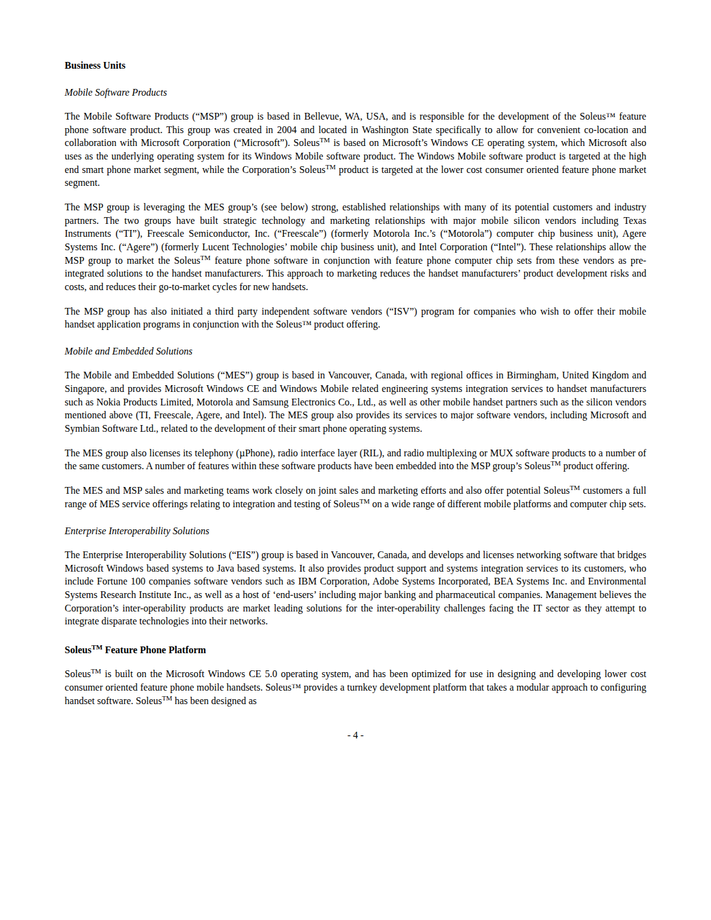Business Units
Mobile Software Products
The Mobile Software Products (“MSP”) group is based in Bellevue, WA, USA, and is responsible for the development of the Soleus™ feature phone software product. This group was created in 2004 and located in Washington State specifically to allow for convenient co-location and collaboration with Microsoft Corporation (“Microsoft”). SoleusTM is based on Microsoft’s Windows CE operating system, which Microsoft also uses as the underlying operating system for its Windows Mobile software product. The Windows Mobile software product is targeted at the high end smart phone market segment, while the Corporation’s SoleusTM product is targeted at the lower cost consumer oriented feature phone market segment.
The MSP group is leveraging the MES group’s (see below) strong, established relationships with many of its potential customers and industry partners. The two groups have built strategic technology and marketing relationships with major mobile silicon vendors including Texas Instruments (“TI”), Freescale Semiconductor, Inc. (“Freescale”) (formerly Motorola Inc.’s (“Motorola”) computer chip business unit), Agere Systems Inc. (“Agere”) (formerly Lucent Technologies’ mobile chip business unit), and Intel Corporation (“Intel”). These relationships allow the MSP group to market the SoleusTM feature phone software in conjunction with feature phone computer chip sets from these vendors as pre-integrated solutions to the handset manufacturers. This approach to marketing reduces the handset manufacturers’ product development risks and costs, and reduces their go-to-market cycles for new handsets.
The MSP group has also initiated a third party independent software vendors (“ISV”) program for companies who wish to offer their mobile handset application programs in conjunction with the Soleus™ product offering.
Mobile and Embedded Solutions
The Mobile and Embedded Solutions (“MES”) group is based in Vancouver, Canada, with regional offices in Birmingham, United Kingdom and Singapore, and provides Microsoft Windows CE and Windows Mobile related engineering systems integration services to handset manufacturers such as Nokia Products Limited, Motorola and Samsung Electronics Co., Ltd., as well as other mobile handset partners such as the silicon vendors mentioned above (TI, Freescale, Agere, and Intel). The MES group also provides its services to major software vendors, including Microsoft and Symbian Software Ltd., related to the development of their smart phone operating systems.
The MES group also licenses its telephony (µPhone), radio interface layer (RIL), and radio multiplexing or MUX software products to a number of the same customers. A number of features within these software products have been embedded into the MSP group’s SoleusTM product offering.
The MES and MSP sales and marketing teams work closely on joint sales and marketing efforts and also offer potential SoleusTM customers a full range of MES service offerings relating to integration and testing of SoleusTM on a wide range of different mobile platforms and computer chip sets.
Enterprise Interoperability Solutions
The Enterprise Interoperability Solutions (“EIS”) group is based in Vancouver, Canada, and develops and licenses networking software that bridges Microsoft Windows based systems to Java based systems. It also provides product support and systems integration services to its customers, who include Fortune 100 companies software vendors such as IBM Corporation, Adobe Systems Incorporated, BEA Systems Inc. and Environmental Systems Research Institute Inc., as well as a host of ‘end-users’ including major banking and pharmaceutical companies. Management believes the Corporation’s inter-operability products are market leading solutions for the inter-operability challenges facing the IT sector as they attempt to integrate disparate technologies into their networks.
SoleusTM Feature Phone Platform
SoleusTM is built on the Microsoft Windows CE 5.0 operating system, and has been optimized for use in designing and developing lower cost consumer oriented feature phone mobile handsets. Soleus™ provides a turnkey development platform that takes a modular approach to configuring handset software. SoleusTM has been designed as
- 4 -